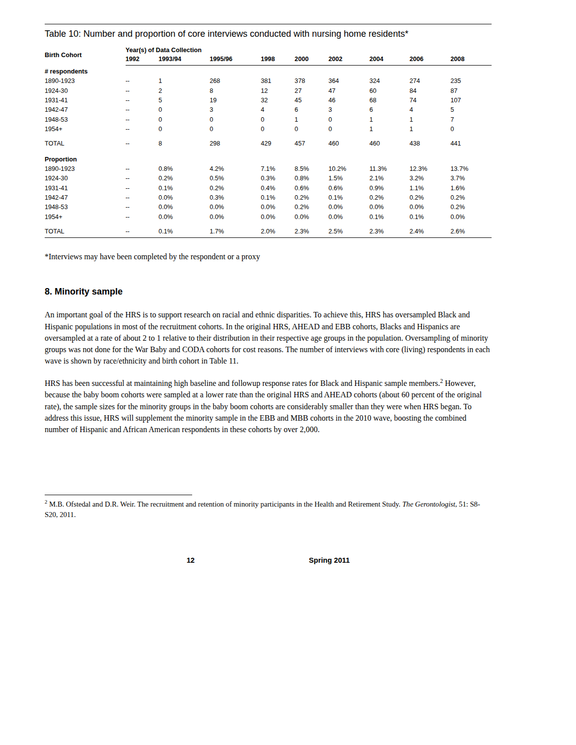Table 10: Number and proportion of core interviews conducted with nursing home residents*
| Birth Cohort | Year(s) of Data Collection |
| --- | --- |
| 1992 | 1993/94 | 1995/96 | 1998 | 2000 | 2002 | 2004 | 2006 | 2008 |
| # respondents |
| 1890-1923 | -- | 1 | 268 | 381 | 378 | 364 | 324 | 274 | 235 |
| 1924-30 | -- | 2 | 8 | 12 | 27 | 47 | 60 | 84 | 87 |
| 1931-41 | -- | 5 | 19 | 32 | 45 | 46 | 68 | 74 | 107 |
| 1942-47 | -- | 0 | 3 | 4 | 6 | 3 | 6 | 4 | 5 |
| 1948-53 | -- | 0 | 0 | 0 | 1 | 0 | 1 | 1 | 7 |
| 1954+ | -- | 0 | 0 | 0 | 0 | 0 | 1 | 1 | 0 |
| TOTAL | -- | 8 | 298 | 429 | 457 | 460 | 460 | 438 | 441 |
| Proportion |
| 1890-1923 | -- | 0.8% | 4.2% | 7.1% | 8.5% | 10.2% | 11.3% | 12.3% | 13.7% |
| 1924-30 | -- | 0.2% | 0.5% | 0.3% | 0.8% | 1.5% | 2.1% | 3.2% | 3.7% |
| 1931-41 | -- | 0.1% | 0.2% | 0.4% | 0.6% | 0.6% | 0.9% | 1.1% | 1.6% |
| 1942-47 | -- | 0.0% | 0.3% | 0.1% | 0.2% | 0.1% | 0.2% | 0.2% | 0.2% |
| 1948-53 | -- | 0.0% | 0.0% | 0.0% | 0.2% | 0.0% | 0.0% | 0.0% | 0.2% |
| 1954+ | -- | 0.0% | 0.0% | 0.0% | 0.0% | 0.0% | 0.1% | 0.1% | 0.0% |
| TOTAL | -- | 0.1% | 1.7% | 2.0% | 2.3% | 2.5% | 2.3% | 2.4% | 2.6% |
*Interviews may have been completed by the respondent or a proxy
8. Minority sample
An important goal of the HRS is to support research on racial and ethnic disparities. To achieve this, HRS has oversampled Black and Hispanic populations in most of the recruitment cohorts. In the original HRS, AHEAD and EBB cohorts, Blacks and Hispanics are oversampled at a rate of about 2 to 1 relative to their distribution in their respective age groups in the population. Oversampling of minority groups was not done for the War Baby and CODA cohorts for cost reasons. The number of interviews with core (living) respondents in each wave is shown by race/ethnicity and birth cohort in Table 11.
HRS has been successful at maintaining high baseline and followup response rates for Black and Hispanic sample members.2 However, because the baby boom cohorts were sampled at a lower rate than the original HRS and AHEAD cohorts (about 60 percent of the original rate), the sample sizes for the minority groups in the baby boom cohorts are considerably smaller than they were when HRS began. To address this issue, HRS will supplement the minority sample in the EBB and MBB cohorts in the 2010 wave, boosting the combined number of Hispanic and African American respondents in these cohorts by over 2,000.
2 M.B. Ofstedal and D.R. Weir. The recruitment and retention of minority participants in the Health and Retirement Study. The Gerontologist, 51: S8-S20, 2011.
12 Spring 2011